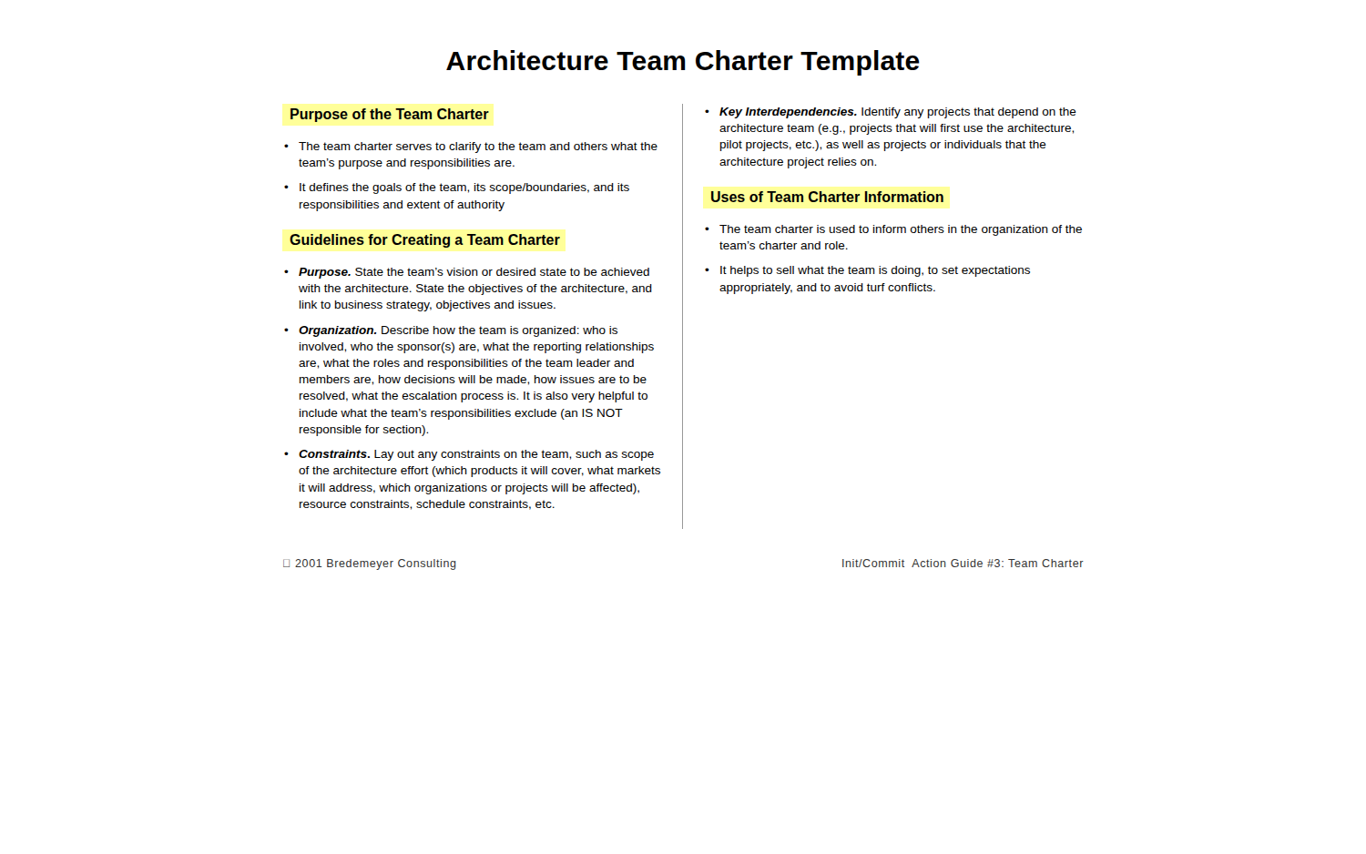Architecture Team Charter Template
Purpose of the Team Charter
The team charter serves to clarify to the team and others what the team’s purpose and responsibilities are.
It defines the goals of the team, its scope/boundaries, and its responsibilities and extent of authority
Guidelines for Creating a Team Charter
Purpose. State the team’s vision or desired state to be achieved with the architecture. State the objectives of the architecture, and link to business strategy, objectives and issues.
Organization. Describe how the team is organized: who is involved, who the sponsor(s) are, what the reporting relationships are, what the roles and responsibilities of the team leader and members are, how decisions will be made, how issues are to be resolved, what the escalation process is. It is also very helpful to include what the team’s responsibilities exclude (an IS NOT responsible for section).
Constraints. Lay out any constraints on the team, such as scope of the architecture effort (which products it will cover, what markets it will address, which organizations or projects will be affected), resource constraints, schedule constraints, etc.
Key Interdependencies. Identify any projects that depend on the architecture team (e.g., projects that will first use the architecture, pilot projects, etc.), as well as projects or individuals that the architecture project relies on.
Uses of Team Charter Information
The team charter is used to inform others in the organization of the team’s charter and role.
It helps to sell what the team is doing, to set expectations appropriately, and to avoid turf conflicts.
 2001 Bredemeyer Consulting Init/Commit Action Guide #3: Team Charter